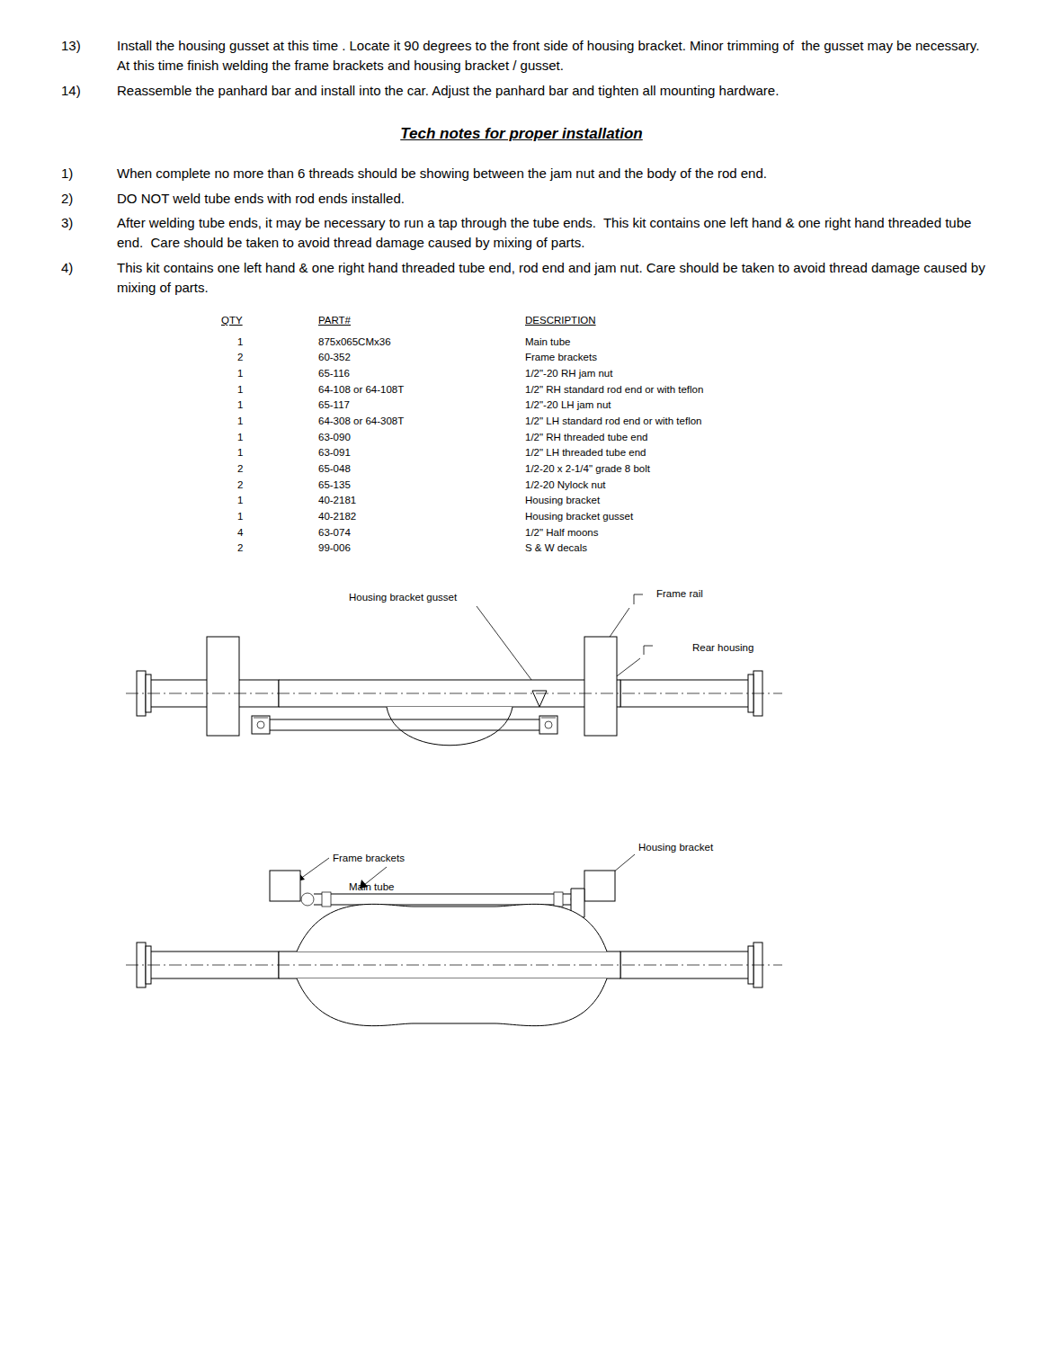13) Install the housing gusset at this time . Locate it 90 degrees to the front side of housing bracket. Minor trimming of the gusset may be necessary. At this time finish welding the frame brackets and housing bracket / gusset.
14) Reassemble the panhard bar and install into the car. Adjust the panhard bar and tighten all mounting hardware.
Tech notes for proper installation
1) When complete no more than 6 threads should be showing between the jam nut and the body of the rod end.
2) DO NOT weld tube ends with rod ends installed.
3) After welding tube ends, it may be necessary to run a tap through the tube ends. This kit contains one left hand & one right hand threaded tube end. Care should be taken to avoid thread damage caused by mixing of parts.
4) This kit contains one left hand & one right hand threaded tube end, rod end and jam nut. Care should be taken to avoid thread damage caused by mixing of parts.
| QTY | PART# | DESCRIPTION |
| --- | --- | --- |
| 1 | 875x065CMx36 | Main tube |
| 2 | 60-352 | Frame brackets |
| 1 | 65-116 | 1/2"-20 RH jam nut |
| 1 | 64-108 or 64-108T | 1/2" RH standard rod end or with teflon |
| 1 | 65-117 | 1/2"-20 LH jam nut |
| 1 | 64-308 or 64-308T | 1/2" LH standard rod end or with teflon |
| 1 | 63-090 | 1/2" RH threaded tube end |
| 1 | 63-091 | 1/2" LH threaded tube end |
| 2 | 65-048 | 1/2-20 x 2-1/4" grade 8 bolt |
| 2 | 65-135 | 1/2-20 Nylock nut |
| 1 | 40-2181 | Housing bracket |
| 1 | 40-2182 | Housing bracket gusset |
| 4 | 63-074 | 1/2" Half moons |
| 2 | 99-006 | S & W decals |
Housing bracket gusset Frame rail Rear housing Frame brackets Main tube Housing bracket